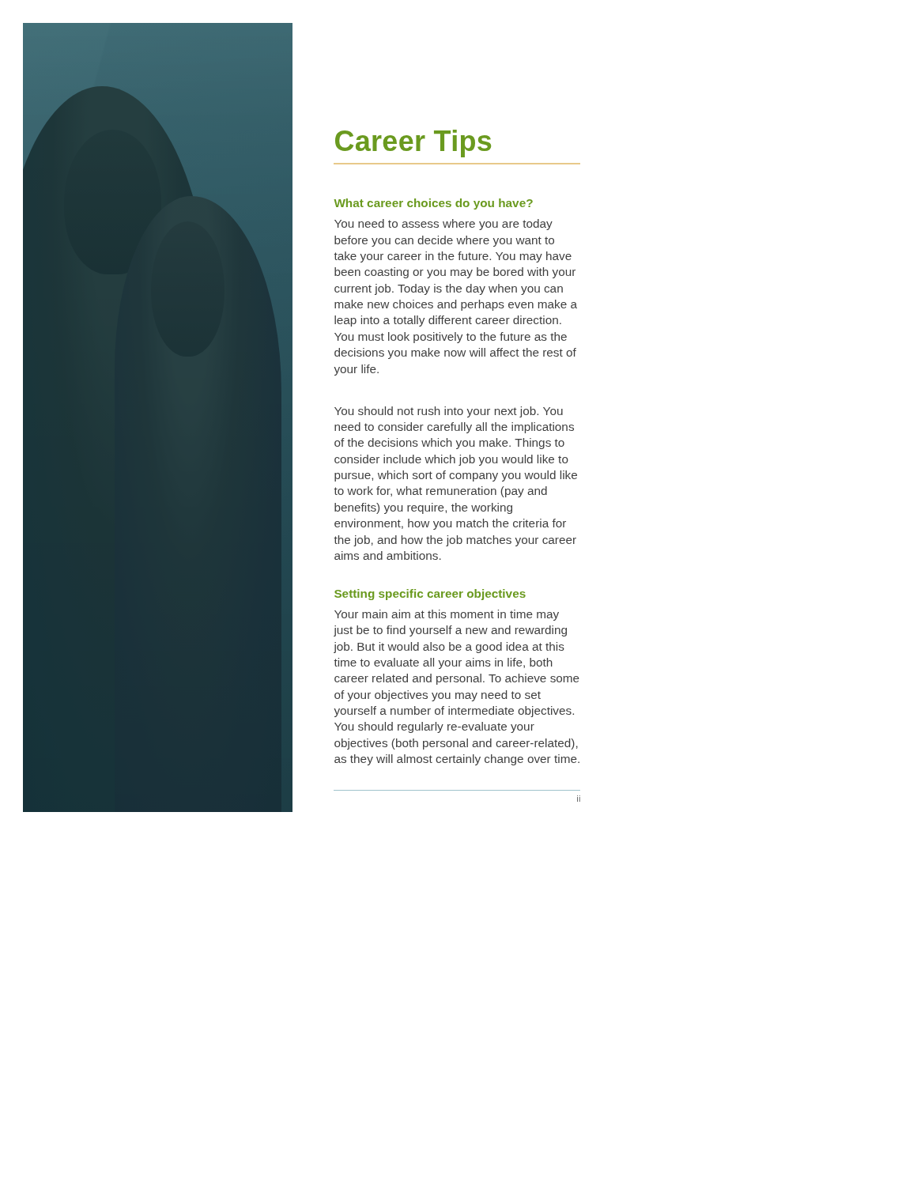Career Tips
What career choices do you have?
You need to assess where you are today before you can decide where you want to take your career in the future. You may have been coasting or you may be bored with your current job. Today is the day when you can make new choices and perhaps even make a leap into a totally different career direction. You must look positively to the future as the decisions you make now will affect the rest of your life.
You should not rush into your next job. You need to consider carefully all the implications of the decisions which you make. Things to consider include which job you would like to pursue, which sort of company you would like to work for, what remuneration (pay and benefits) you require, the working environment, how you match the criteria for the job, and how the job matches your career aims and ambitions.
Setting specific career objectives
Your main aim at this moment in time may just be to find yourself a new and rewarding job. But it would also be a good idea at this time to evaluate all your aims in life, both career related and personal. To achieve some of your objectives you may need to set yourself a number of intermediate objectives. You should regularly re-evaluate your objectives (both personal and career-related), as they will almost certainly change over time.
ii